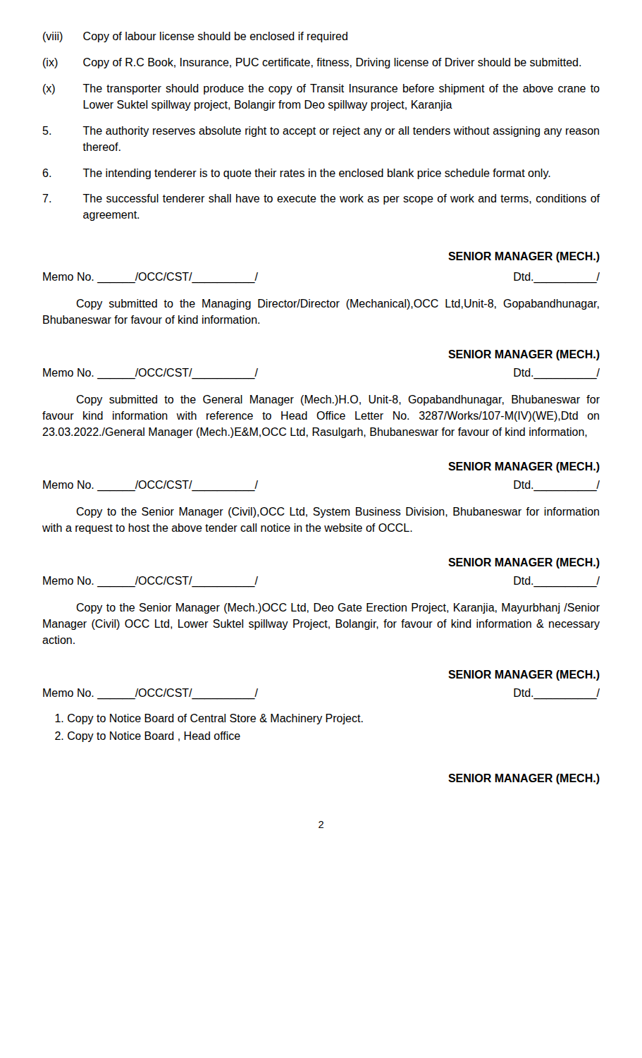(viii) Copy of labour license should be enclosed if required
(ix) Copy of R.C Book, Insurance, PUC certificate, fitness, Driving license of Driver should be submitted.
(x) The transporter should produce the copy of Transit Insurance before shipment of the above crane to Lower Suktel spillway project, Bolangir from Deo spillway project, Karanjia
5. The authority reserves absolute right to accept or reject any or all tenders without assigning any reason thereof.
6. The intending tenderer is to quote their rates in the enclosed blank price schedule format only.
7. The successful tenderer shall have to execute the work as per scope of work and terms, conditions of agreement.
SENIOR MANAGER (MECH.)
Memo No. ______/OCC/CST/__________/ Dtd.__________/
Copy submitted to the Managing Director/Director (Mechanical),OCC Ltd,Unit-8, Gopabandhunagar, Bhubaneswar for favour of kind information.
SENIOR MANAGER (MECH.)
Memo No. ______/OCC/CST/__________/ Dtd.__________/
Copy submitted to the General Manager (Mech.)H.O, Unit-8, Gopabandhunagar, Bhubaneswar for favour kind information with reference to Head Office Letter No. 3287/Works/107-M(IV)(WE),Dtd on 23.03.2022./General Manager (Mech.)E&M,OCC Ltd, Rasulgarh, Bhubaneswar for favour of kind information,
SENIOR MANAGER (MECH.)
Memo No. ______/OCC/CST/__________/ Dtd.__________/
Copy to the Senior Manager (Civil),OCC Ltd, System Business Division, Bhubaneswar for information with a request to host the above tender call notice in the website of OCCL.
SENIOR MANAGER (MECH.)
Memo No. ______/OCC/CST/__________/ Dtd.__________/
Copy to the Senior Manager (Mech.)OCC Ltd, Deo Gate Erection Project, Karanjia, Mayurbhanj /Senior Manager (Civil) OCC Ltd, Lower Suktel spillway Project, Bolangir, for favour of kind information & necessary action.
SENIOR MANAGER (MECH.)
Memo No. ______/OCC/CST/__________/ Dtd.__________/
Copy to Notice Board of Central Store & Machinery Project.
Copy to Notice Board , Head office
SENIOR MANAGER (MECH.)
2